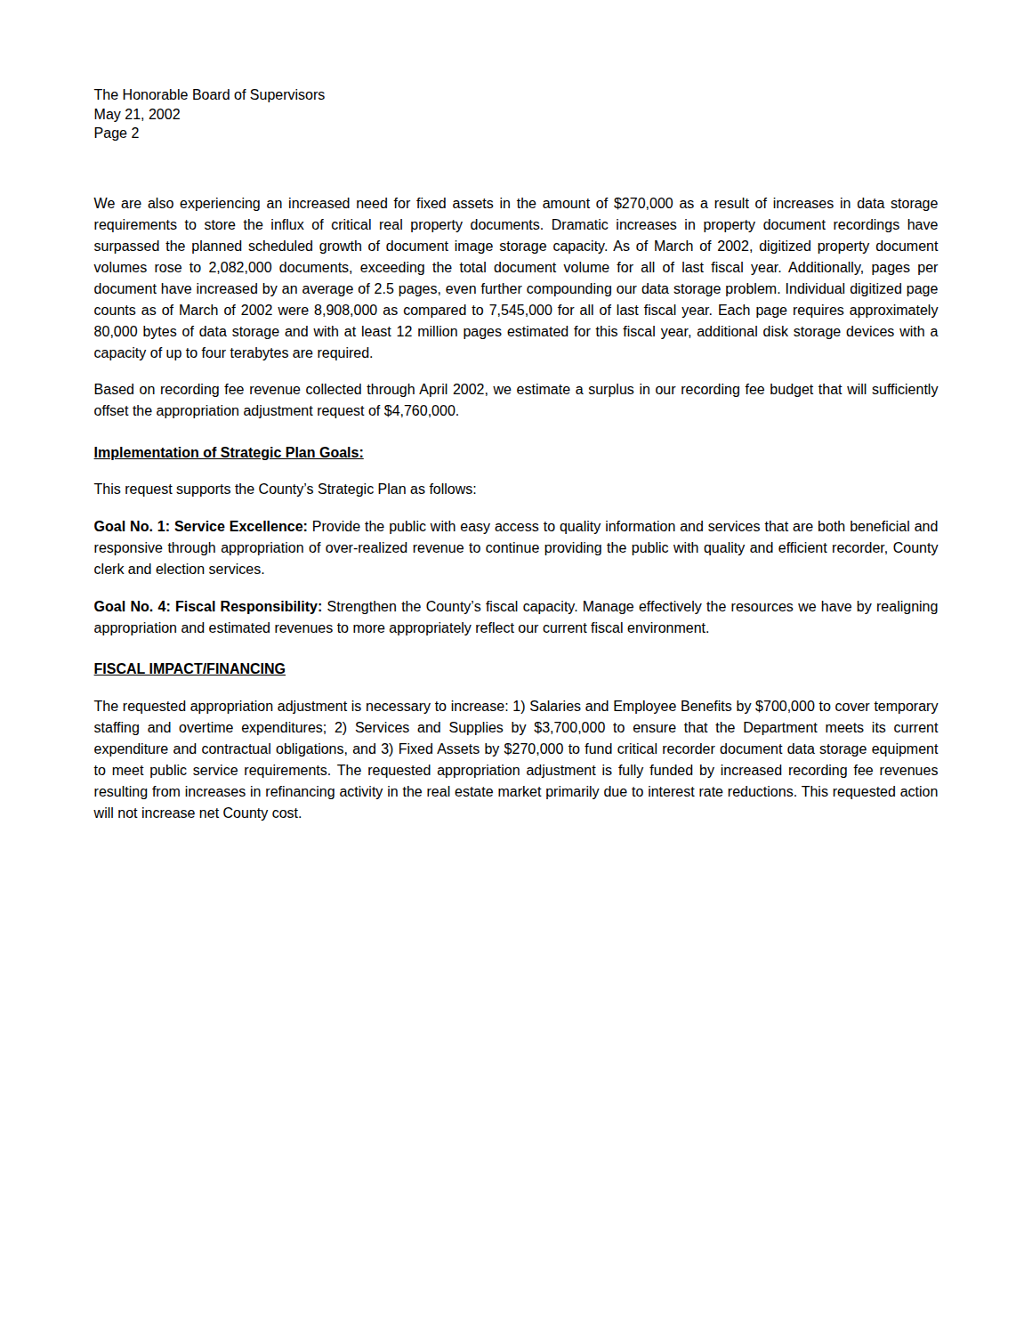The Honorable Board of Supervisors
May 21, 2002
Page 2
We are also experiencing an increased need for fixed assets in the amount of $270,000 as a result of increases in data storage requirements to store the influx of critical real property documents. Dramatic increases in property document recordings have surpassed the planned scheduled growth of document image storage capacity. As of March of 2002, digitized property document volumes rose to 2,082,000 documents, exceeding the total document volume for all of last fiscal year. Additionally, pages per document have increased by an average of 2.5 pages, even further compounding our data storage problem. Individual digitized page counts as of March of 2002 were 8,908,000 as compared to 7,545,000 for all of last fiscal year. Each page requires approximately 80,000 bytes of data storage and with at least 12 million pages estimated for this fiscal year, additional disk storage devices with a capacity of up to four terabytes are required.
Based on recording fee revenue collected through April 2002, we estimate a surplus in our recording fee budget that will sufficiently offset the appropriation adjustment request of $4,760,000.
Implementation of Strategic Plan Goals:
This request supports the County’s Strategic Plan as follows:
Goal No. 1: Service Excellence: Provide the public with easy access to quality information and services that are both beneficial and responsive through appropriation of over-realized revenue to continue providing the public with quality and efficient recorder, County clerk and election services.
Goal No. 4: Fiscal Responsibility: Strengthen the County’s fiscal capacity. Manage effectively the resources we have by realigning appropriation and estimated revenues to more appropriately reflect our current fiscal environment.
FISCAL IMPACT/FINANCING
The requested appropriation adjustment is necessary to increase: 1) Salaries and Employee Benefits by $700,000 to cover temporary staffing and overtime expenditures; 2) Services and Supplies by $3,700,000 to ensure that the Department meets its current expenditure and contractual obligations, and 3) Fixed Assets by $270,000 to fund critical recorder document data storage equipment to meet public service requirements. The requested appropriation adjustment is fully funded by increased recording fee revenues resulting from increases in refinancing activity in the real estate market primarily due to interest rate reductions. This requested action will not increase net County cost.